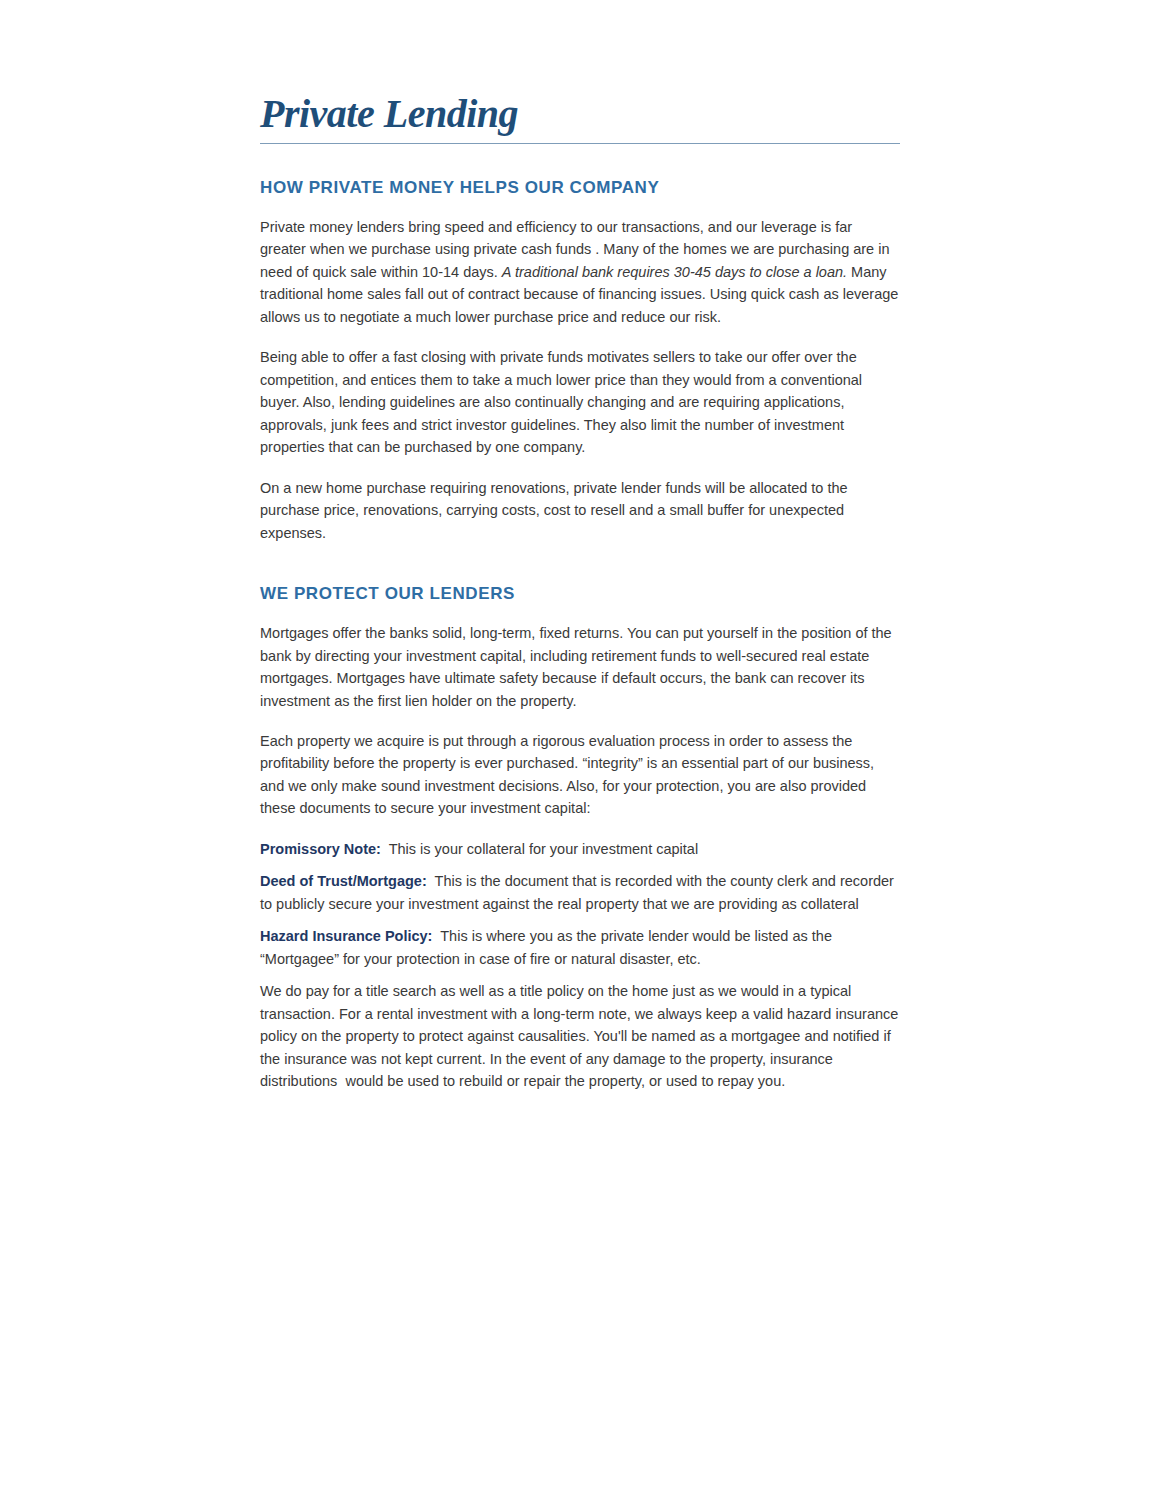Private Lending
How Private Money Helps Our Company
Private money lenders bring speed and efficiency to our transactions, and our leverage is far greater when we purchase using private cash funds . Many of the homes we are purchasing are in need of quick sale within 10-14 days. A traditional bank requires 30-45 days to close a loan. Many traditional home sales fall out of contract because of financing issues. Using quick cash as leverage allows us to negotiate a much lower purchase price and reduce our risk.
Being able to offer a fast closing with private funds motivates sellers to take our offer over the competition, and entices them to take a much lower price than they would from a conventional buyer. Also, lending guidelines are also continually changing and are requiring applications, approvals, junk fees and strict investor guidelines. They also limit the number of investment properties that can be purchased by one company.
On a new home purchase requiring renovations, private lender funds will be allocated to the purchase price, renovations, carrying costs, cost to resell and a small buffer for unexpected expenses.
We Protect Our Lenders
Mortgages offer the banks solid, long-term, fixed returns. You can put yourself in the position of the bank by directing your investment capital, including retirement funds to well-secured real estate mortgages. Mortgages have ultimate safety because if default occurs, the bank can recover its investment as the first lien holder on the property.
Each property we acquire is put through a rigorous evaluation process in order to assess the profitability before the property is ever purchased. “integrity” is an essential part of our business, and we only make sound investment decisions. Also, for your protection, you are also provided these documents to secure your investment capital:
Promissory Note: This is your collateral for your investment capital
Deed of Trust/Mortgage: This is the document that is recorded with the county clerk and recorder to publicly secure your investment against the real property that we are providing as collateral
Hazard Insurance Policy: This is where you as the private lender would be listed as the “Mortgagee” for your protection in case of fire or natural disaster, etc.
We do pay for a title search as well as a title policy on the home just as we would in a typical transaction. For a rental investment with a long-term note, we always keep a valid hazard insurance policy on the property to protect against causalities. You'll be named as a mortgagee and notified if the insurance was not kept current. In the event of any damage to the property, insurance distributions would be used to rebuild or repair the property, or used to repay you.